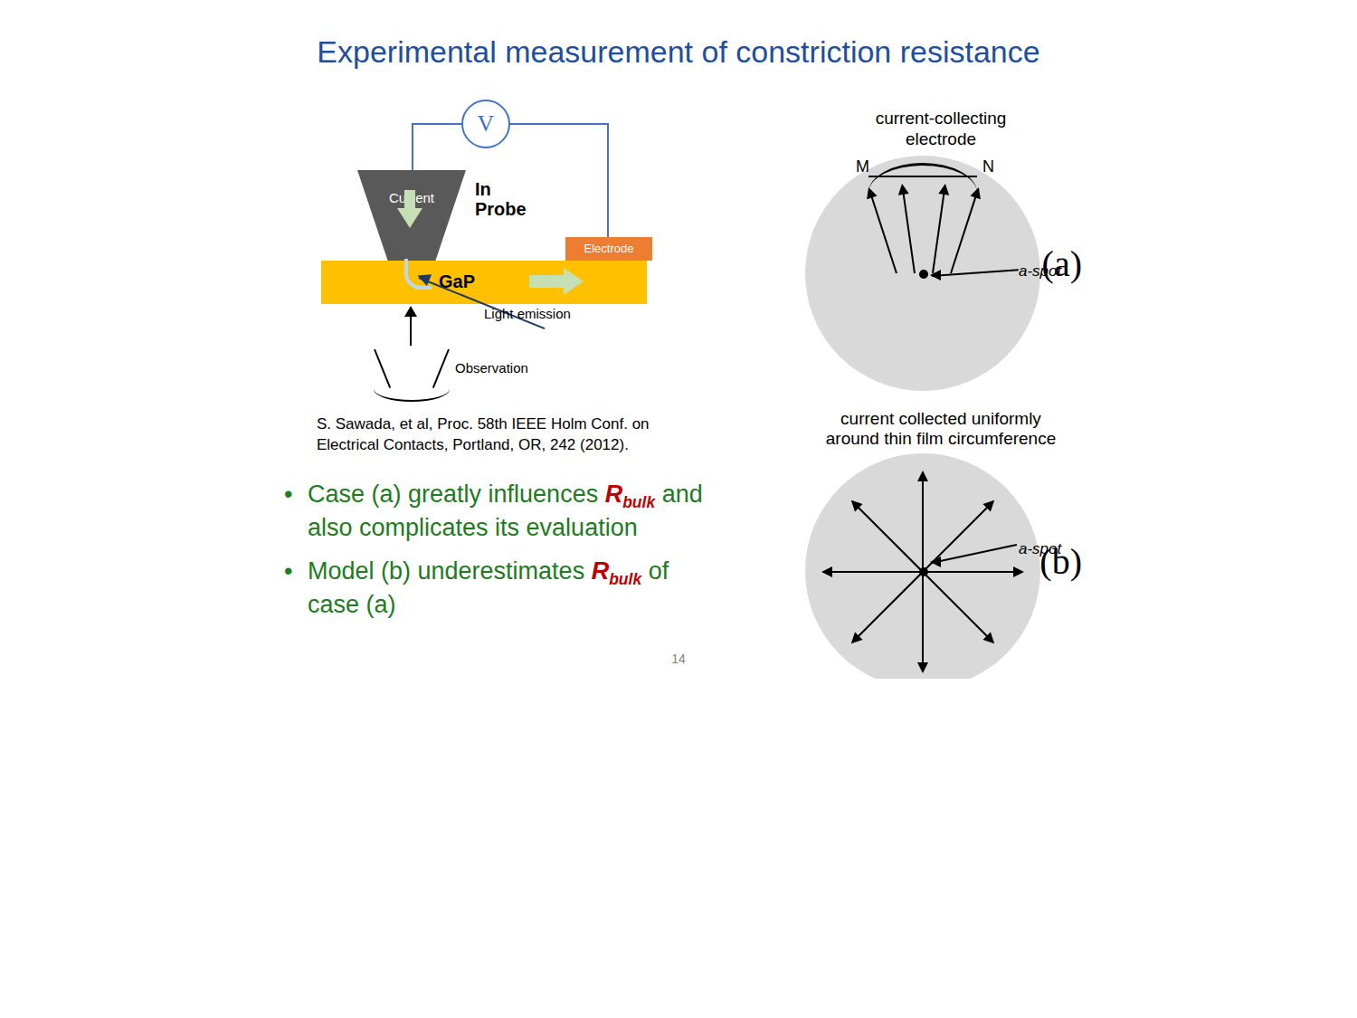Experimental measurement of constriction resistance
V
Current
In
Probe
GaP
Electrode
Light emission
Observation
S. Sawada, et al, Proc. 58th IEEE Holm Conf. on Electrical Contacts, Portland, OR, 242 (2012).
Case (a) greatly influences Rbulk and also complicates its evaluation
Model (b) underestimates Rbulk of case (a)
current-collecting
electrode
(a)
M
N
a-spot
current collected uniformly
around thin film circumference
(b)
a-spot
14